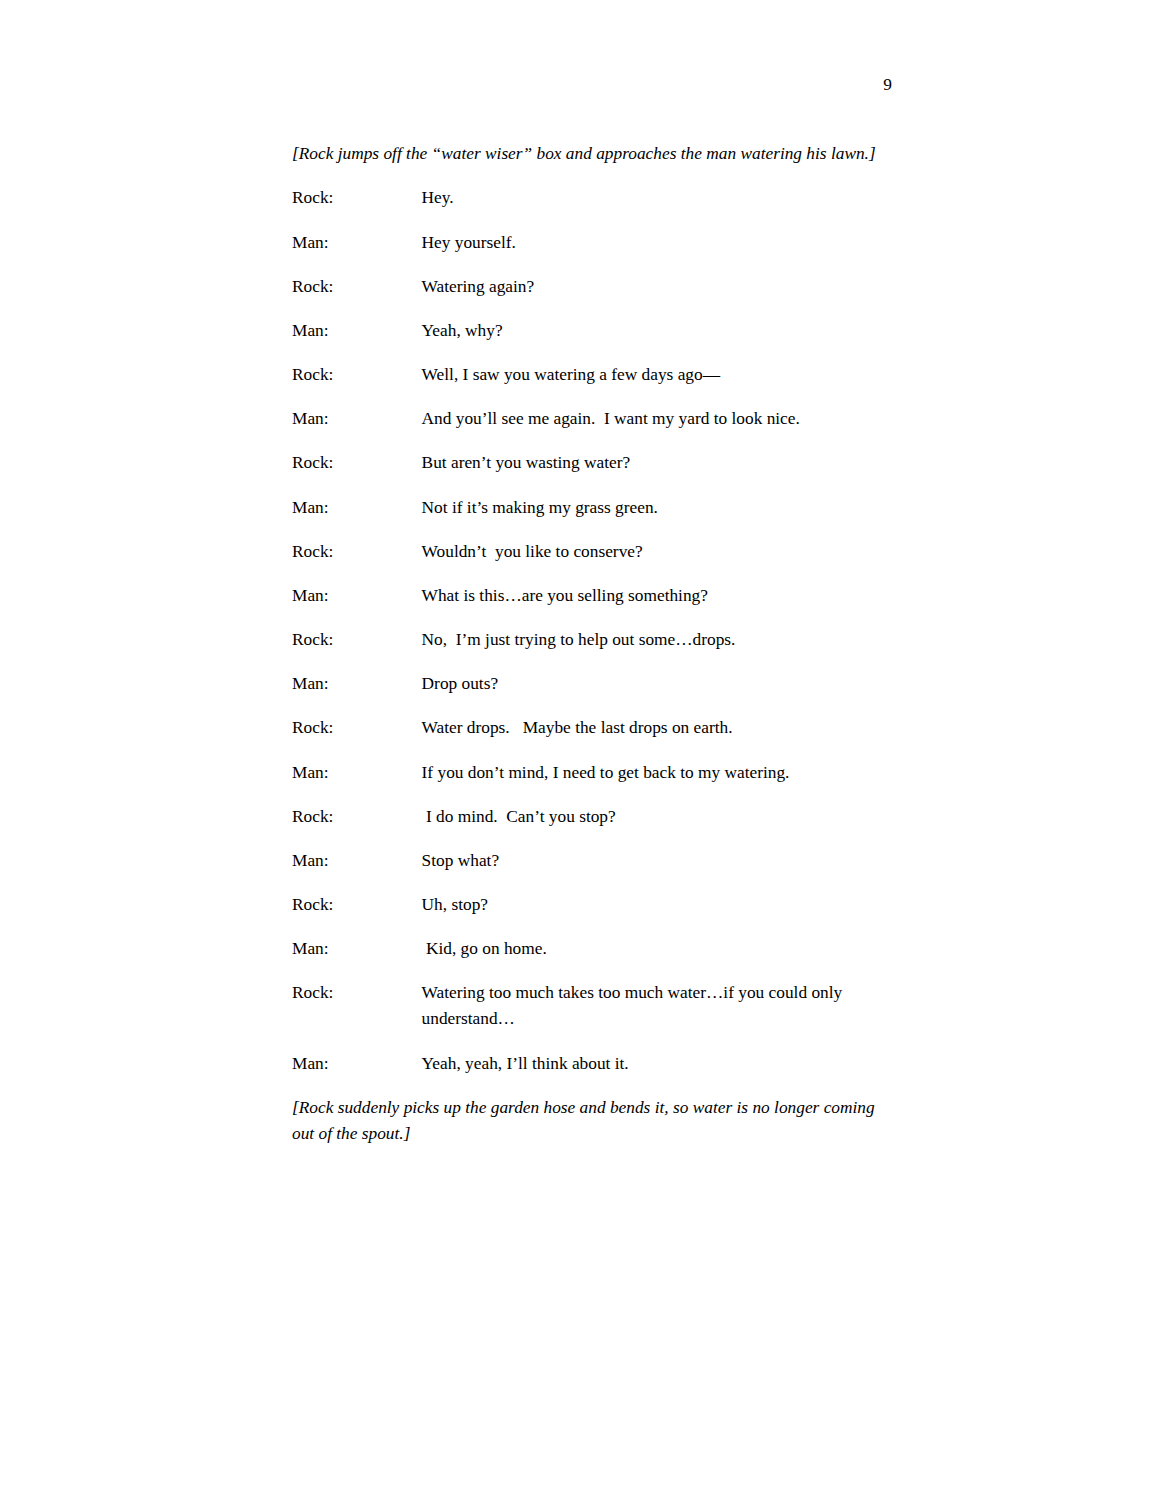9
[Rock jumps off the “water wiser” box and approaches the man watering his lawn.]
| Rock: | Hey. |
| Man: | Hey yourself. |
| Rock: | Watering again? |
| Man: | Yeah, why? |
| Rock: | Well, I saw you watering a few days ago— |
| Man: | And you’ll see me again. I want my yard to look nice. |
| Rock: | But aren’t you wasting water? |
| Man: | Not if it’s making my grass green. |
| Rock: | Wouldn’t you like to conserve? |
| Man: | What is this…are you selling something? |
| Rock: | No, I’m just trying to help out some…drops. |
| Man: | Drop outs? |
| Rock: | Water drops. Maybe the last drops on earth. |
| Man: | If you don’t mind, I need to get back to my watering. |
| Rock: | I do mind. Can’t you stop? |
| Man: | Stop what? |
| Rock: | Uh, stop? |
| Man: | Kid, go on home. |
| Rock: | Watering too much takes too much water…if you could only understand… |
| Man: | Yeah, yeah, I’ll think about it. |
[Rock suddenly picks up the garden hose and bends it, so water is no longer coming out of the spout.]